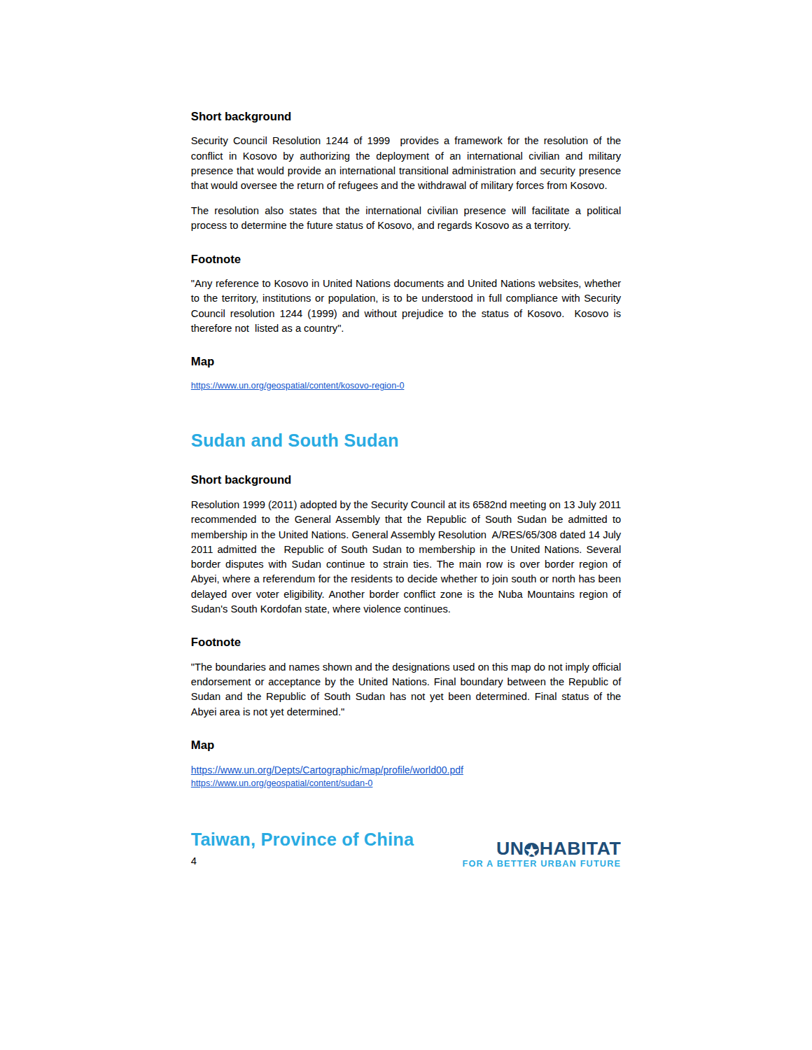Short background
Security Council Resolution 1244 of 1999 provides a framework for the resolution of the conflict in Kosovo by authorizing the deployment of an international civilian and military presence that would provide an international transitional administration and security presence that would oversee the return of refugees and the withdrawal of military forces from Kosovo.
The resolution also states that the international civilian presence will facilitate a political process to determine the future status of Kosovo, and regards Kosovo as a territory.
Footnote
"Any reference to Kosovo in United Nations documents and United Nations websites, whether to the territory, institutions or population, is to be understood in full compliance with Security Council resolution 1244 (1999) and without prejudice to the status of Kosovo. Kosovo is therefore not listed as a country".
Map
https://www.un.org/geospatial/content/kosovo-region-0
Sudan and South Sudan
Short background
Resolution 1999 (2011) adopted by the Security Council at its 6582nd meeting on 13 July 2011 recommended to the General Assembly that the Republic of South Sudan be admitted to membership in the United Nations. General Assembly Resolution A/RES/65/308 dated 14 July 2011 admitted the Republic of South Sudan to membership in the United Nations. Several border disputes with Sudan continue to strain ties. The main row is over border region of Abyei, where a referendum for the residents to decide whether to join south or north has been delayed over voter eligibility. Another border conflict zone is the Nuba Mountains region of Sudan's South Kordofan state, where violence continues.
Footnote
"The boundaries and names shown and the designations used on this map do not imply official endorsement or acceptance by the United Nations. Final boundary between the Republic of Sudan and the Republic of South Sudan has not yet been determined. Final status of the Abyei area is not yet determined."
Map
https://www.un.org/Depts/Cartographic/map/profile/world00.pdf
https://www.un.org/geospatial/content/sudan-0
Taiwan, Province of China
4
UN★HABITAT
FOR A BETTER URBAN FUTURE